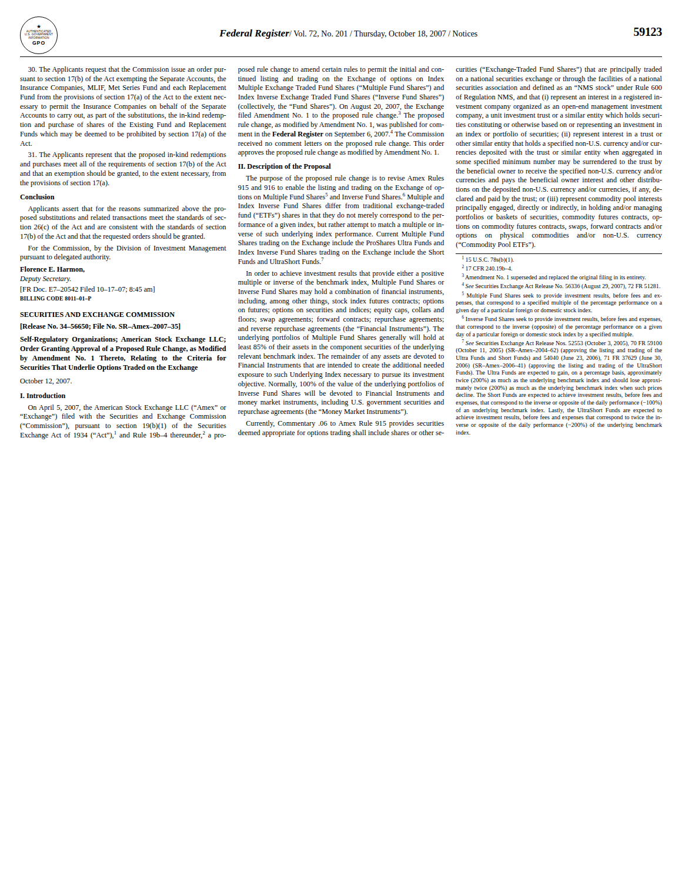★
Authenticated
U.S. Government
Information
GPO
Federal Register/ Vol. 72, No. 201 / Thursday, October 18, 2007 / Notices
59123
30. The Applicants request that the Commission issue an order pursuant to section 17(b) of the Act exempting the Separate Accounts, the Insurance Companies, MLIF, Met Series Fund and each Replacement Fund from the provisions of section 17(a) of the Act to the extent necessary to permit the Insurance Companies on behalf of the Separate Accounts to carry out, as part of the substitutions, the in-kind redemption and purchase of shares of the Existing Fund and Replacement Funds which may be deemed to be prohibited by section 17(a) of the Act.
31. The Applicants represent that the proposed in-kind redemptions and purchases meet all of the requirements of section 17(b) of the Act and that an exemption should be granted, to the extent necessary, from the provisions of section 17(a).
Conclusion
Applicants assert that for the reasons summarized above the proposed substitutions and related transactions meet the standards of section 26(c) of the Act and are consistent with the standards of section 17(b) of the Act and that the requested orders should be granted.
For the Commission, by the Division of Investment Management pursuant to delegated authority.
Florence E. Harmon,
Deputy Secretary.
[FR Doc. E7–20542 Filed 10–17–07; 8:45 am]
BILLING CODE 8011–01–P
SECURITIES AND EXCHANGE COMMISSION
[Release No. 34–56650; File No. SR–Amex–2007–35]
Self-Regulatory Organizations; American Stock Exchange LLC; Order Granting Approval of a Proposed Rule Change, as Modified by Amendment No. 1 Thereto, Relating to the Criteria for Securities That Underlie Options Traded on the Exchange
October 12, 2007.
I. Introduction
On April 5, 2007, the American Stock Exchange LLC (“Amex” or “Exchange”) filed with the Securities and Exchange Commission (“Commission”), pursuant to section 19(b)(1) of the Securities Exchange Act of 1934 (“Act”),1 and Rule 19b–4 thereunder,2 a proposed rule change to amend certain rules to permit the initial and continued listing and trading on the Exchange of options on Index Multiple Exchange Traded Fund Shares (“Multiple Fund Shares”) and Index Inverse Exchange Traded Fund Shares (“Inverse Fund Shares”) (collectively, the “Fund Shares”). On August 20, 2007, the Exchange filed Amendment No. 1 to the proposed rule change.3 The proposed rule change, as modified by Amendment No. 1, was published for comment in the Federal Register on September 6, 2007.4 The Commission received no comment letters on the proposed rule change. This order approves the proposed rule change as modified by Amendment No. 1.
II. Description of the Proposal
The purpose of the proposed rule change is to revise Amex Rules 915 and 916 to enable the listing and trading on the Exchange of options on Multiple Fund Shares5 and Inverse Fund Shares.6 Multiple and Index Inverse Fund Shares differ from traditional exchange-traded fund (“ETFs”) shares in that they do not merely correspond to the performance of a given index, but rather attempt to match a multiple or inverse of such underlying index performance. Current Multiple Fund Shares trading on the Exchange include the ProShares Ultra Funds and Index Inverse Fund Shares trading on the Exchange include the Short Funds and UltraShort Funds.7
In order to achieve investment results that provide either a positive multiple or inverse of the benchmark index, Multiple Fund Shares or Inverse Fund Shares may hold a combination of financial instruments, including, among other things, stock index futures contracts; options on futures; options on securities and indices; equity caps, collars and floors; swap agreements; forward contracts; repurchase agreements; and reverse repurchase agreements (the “Financial Instruments”). The underlying portfolios of Multiple Fund Shares generally will hold at least 85% of their assets in the component securities of the underlying relevant benchmark index. The remainder of any assets are devoted to Financial Instruments that are intended to create the additional needed exposure to such Underlying Index necessary to pursue its investment objective. Normally, 100% of the value of the underlying portfolios of Inverse Fund Shares will be devoted to Financial Instruments and money market instruments, including U.S. government securities and repurchase agreements (the “Money Market Instruments”).
Currently, Commentary .06 to Amex Rule 915 provides securities deemed appropriate for options trading shall include shares or other securities (“Exchange-Traded Fund Shares”) that are principally traded on a national securities exchange or through the facilities of a national securities association and defined as an “NMS stock” under Rule 600 of Regulation NMS, and that (i) represent an interest in a registered investment company organized as an open-end management investment company, a unit investment trust or a similar entity which holds securities constituting or otherwise based on or representing an investment in an index or portfolio of securities; (ii) represent interest in a trust or other similar entity that holds a specified non-U.S. currency and/or currencies deposited with the trust or similar entity when aggregated in some specified minimum number may be surrendered to the trust by the beneficial owner to receive the specified non-U.S. currency and/or currencies and pays the beneficial owner interest and other distributions on the deposited non-U.S. currency and/or currencies, if any, declared and paid by the trust; or (iii) represent commodity pool interests principally engaged, directly or indirectly, in holding and/or managing portfolios or baskets of securities, commodity futures contracts, options on commodity futures contracts, swaps, forward contracts and/or options on physical commodities and/or non-U.S. currency (“Commodity Pool ETFs”).
1 15 U.S.C. 78s(b)(1).
2 17 CFR 240.19b–4.
3 Amendment No. 1 superseded and replaced the original filing in its entirety.
4 See Securities Exchange Act Release No. 56336 (August 29, 2007), 72 FR 51281.
5 Multiple Fund Shares seek to provide investment results, before fees and expenses, that correspond to a specified multiple of the percentage performance on a given day of a particular foreign or domestic stock index.
6 Inverse Fund Shares seek to provide investment results, before fees and expenses, that correspond to the inverse (opposite) of the percentage performance on a given day of a particular foreign or domestic stock index by a specified multiple.
7 See Securities Exchange Act Release Nos. 52553 (October 3, 2005), 70 FR 59100 (October 11, 2005) (SR–Amex–2004–62) (approving the listing and trading of the Ultra Funds and Short Funds) and 54040 (June 23, 2006), 71 FR 37629 (June 30, 2006) (SR–Amex–2006–41) (approving the listing and trading of the UltraShort Funds). The Ultra Funds are expected to gain, on a percentage basis, approximately twice (200%) as much as the underlying benchmark index and should lose approximately twice (200%) as much as the underlying benchmark index when such prices decline. The Short Funds are expected to achieve investment results, before fees and expenses, that correspond to the inverse or opposite of the daily performance (−100%) of an underlying benchmark index. Lastly, the UltraShort Funds are expected to achieve investment results, before fees and expenses that correspond to twice the inverse or opposite of the daily performance (−200%) of the underlying benchmark index.